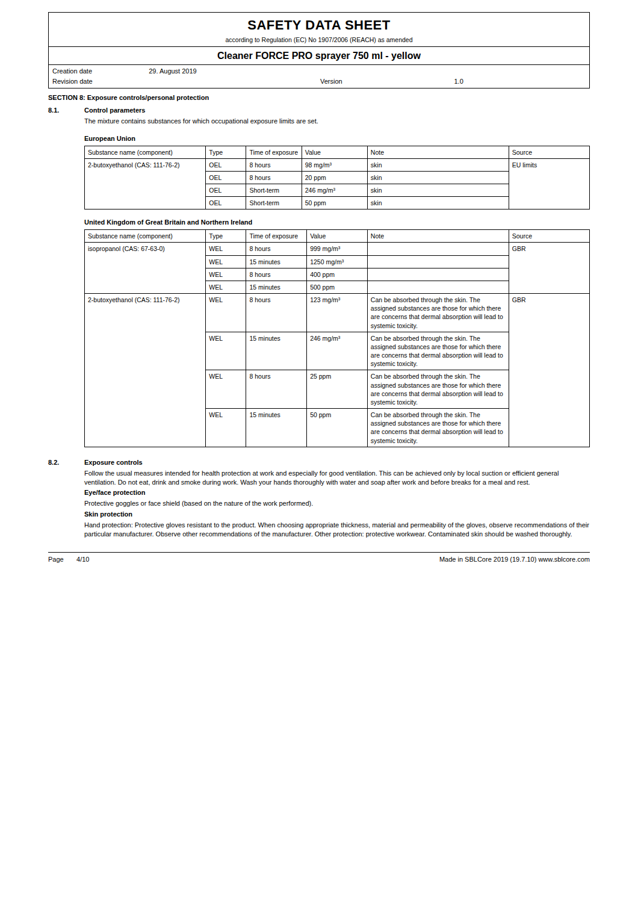SAFETY DATA SHEET
according to Regulation (EC) No 1907/2006 (REACH) as amended
Cleaner FORCE PRO sprayer 750 ml - yellow
| Creation date | 29. August 2019 | | |
| Revision date | | Version | 1.0 |
SECTION 8: Exposure controls/personal protection
8.1. Control parameters
The mixture contains substances for which occupational exposure limits are set.
European Union
| Substance name (component) | Type | Time of exposure | Value | Note | Source |
| --- | --- | --- | --- | --- | --- |
| 2-butoxyethanol (CAS: 111-76-2) | OEL | 8 hours | 98 mg/m³ | skin | EU limits |
| OEL | 8 hours | 20 ppm | skin |
| OEL | Short-term | 246 mg/m³ | skin |
| OEL | Short-term | 50 ppm | skin |
United Kingdom of Great Britain and Northern Ireland
| Substance name (component) | Type | Time of exposure | Value | Note | Source |
| --- | --- | --- | --- | --- | --- |
| isopropanol (CAS: 67-63-0) | WEL | 8 hours | 999 mg/m³ | | GBR |
| WEL | 15 minutes | 1250 mg/m³ | |
| WEL | 8 hours | 400 ppm | |
| WEL | 15 minutes | 500 ppm | |
| 2-butoxyethanol (CAS: 111-76-2) | WEL | 8 hours | 123 mg/m³ | Can be absorbed through the skin. The assigned substances are those for which there are concerns that dermal absorption will lead to systemic toxicity. | GBR |
| WEL | 15 minutes | 246 mg/m³ | Can be absorbed through the skin. The assigned substances are those for which there are concerns that dermal absorption will lead to systemic toxicity. |
| WEL | 8 hours | 25 ppm | Can be absorbed through the skin. The assigned substances are those for which there are concerns that dermal absorption will lead to systemic toxicity. |
| WEL | 15 minutes | 50 ppm | Can be absorbed through the skin. The assigned substances are those for which there are concerns that dermal absorption will lead to systemic toxicity. |
8.2. Exposure controls
Follow the usual measures intended for health protection at work and especially for good ventilation. This can be achieved only by local suction or efficient general ventilation. Do not eat, drink and smoke during work. Wash your hands thoroughly with water and soap after work and before breaks for a meal and rest.
Eye/face protection
Protective goggles or face shield (based on the nature of the work performed).
Skin protection
Hand protection: Protective gloves resistant to the product. When choosing appropriate thickness, material and permeability of the gloves, observe recommendations of their particular manufacturer. Observe other recommendations of the manufacturer. Other protection: protective workwear. Contaminated skin should be washed thoroughly.
Page 4/10
Made in SBLCore 2019 (19.7.10) www.sblcore.com